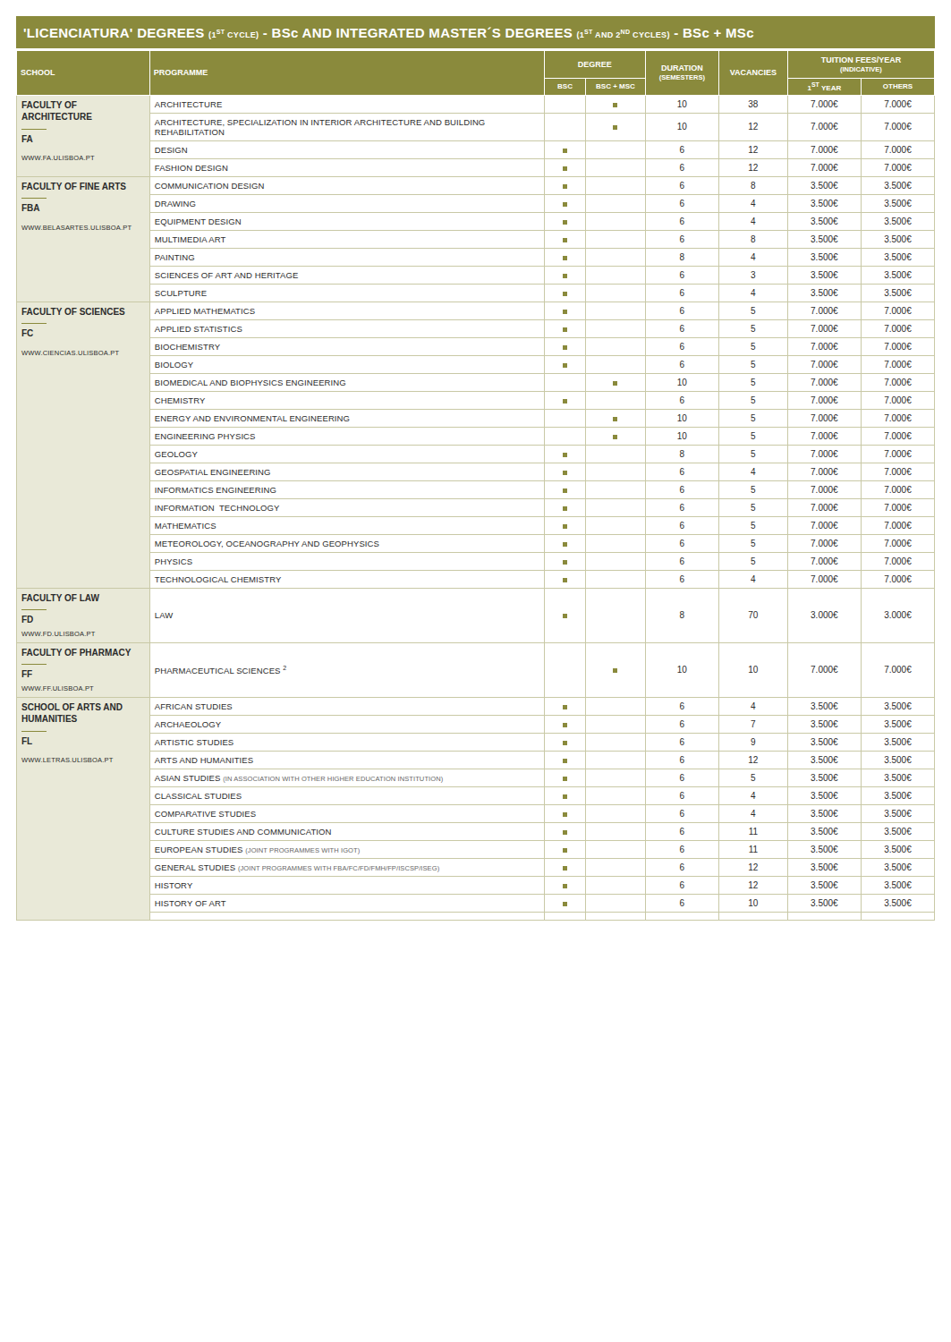'LICENCIATURA' DEGREES (1st CYCLE) - BSc AND INTEGRATED MASTER´S DEGREES (1st AND 2nd CYCLES) - BSc + MSc
| School | Programme | Degree | Duration (semesters) | Vacancies | Tuition fees/year (indicative) |
| --- | --- | --- | --- | --- | --- |
| BSc | BSc + MSc | 1 st year | Others |
| Faculty of Architecture FA WWW.FA.ULISBOA.PT | Architecture | | | 10 | 38 | 7.000€ | 7.000€ |
| Architecture, specialization in Interior Architecture and Building Rehabilitation | | | 10 | 12 | 7.000€ | 7.000€ |
| Design | | | 6 | 12 | 7.000€ | 7.000€ |
| Fashion Design | | | 6 | 12 | 7.000€ | 7.000€ |
| Faculty of Fine Arts FBA WWW.BELASARTES.ULISBOA.PT | Communication Design | | | 6 | 8 | 3.500€ | 3.500€ |
| Drawing | | | 6 | 4 | 3.500€ | 3.500€ |
| Equipment Design | | | 6 | 4 | 3.500€ | 3.500€ |
| Multimedia Art | | | 6 | 8 | 3.500€ | 3.500€ |
| Painting | | | 8 | 4 | 3.500€ | 3.500€ |
| Sciences of Art and Heritage | | | 6 | 3 | 3.500€ | 3.500€ |
| Sculpture | | | 6 | 4 | 3.500€ | 3.500€ |
| Faculty of Sciences FC WWW.CIENCIAS.ULISBOA.PT | Applied Mathematics | | | 6 | 5 | 7.000€ | 7.000€ |
| Applied Statistics | | | 6 | 5 | 7.000€ | 7.000€ |
| Biochemistry | | | 6 | 5 | 7.000€ | 7.000€ |
| Biology | | | 6 | 5 | 7.000€ | 7.000€ |
| Biomedical and Biophysics Engineering | | | 10 | 5 | 7.000€ | 7.000€ |
| Chemistry | | | 6 | 5 | 7.000€ | 7.000€ |
| Energy and Environmental Engineering | | | 10 | 5 | 7.000€ | 7.000€ |
| Engineering Physics | | | 10 | 5 | 7.000€ | 7.000€ |
| Geology | | | 8 | 5 | 7.000€ | 7.000€ |
| Geospatial Engineering | | | 6 | 4 | 7.000€ | 7.000€ |
| Informatics Engineering | | | 6 | 5 | 7.000€ | 7.000€ |
| Information Technology | | | 6 | 5 | 7.000€ | 7.000€ |
| Mathematics | | | 6 | 5 | 7.000€ | 7.000€ |
| Meteorology, Oceanography and Geophysics | | | 6 | 5 | 7.000€ | 7.000€ |
| Physics | | | 6 | 5 | 7.000€ | 7.000€ |
| Technological Chemistry | | | 6 | 4 | 7.000€ | 7.000€ |
| Faculty of Law FD WWW.FD.ULISBOA.PT | Law | | | 8 | 70 | 3.000€ | 3.000€ |
| Faculty of Pharmacy FF WWW.FF.ULISBOA.PT | Pharmaceutical Sciences 2 | | | 10 | 10 | 7.000€ | 7.000€ |
| School of Arts and Humanities FL WWW.LETRAS.ULISBOA.PT | African Studies | | | 6 | 4 | 3.500€ | 3.500€ |
| Archaeology | | | 6 | 7 | 3.500€ | 3.500€ |
| Artistic Studies | | | 6 | 9 | 3.500€ | 3.500€ |
| Arts and Humanities | | | 6 | 12 | 3.500€ | 3.500€ |
| Asian Studies (in association with other higher education institution) | | | 6 | 5 | 3.500€ | 3.500€ |
| Classical Studies | | | 6 | 4 | 3.500€ | 3.500€ |
| Comparative Studies | | | 6 | 4 | 3.500€ | 3.500€ |
| Culture Studies and Communication | | | 6 | 11 | 3.500€ | 3.500€ |
| European Studies (joint programmes with IGOT) | | | 6 | 11 | 3.500€ | 3.500€ |
| General Studies (joint programmes with FBA/FC/FD/FMH/FP/ISCSP/ISEG) | | | 6 | 12 | 3.500€ | 3.500€ |
| History | | | 6 | 12 | 3.500€ | 3.500€ |
| History of Art | | | 6 | 10 | 3.500€ | 3.500€ |